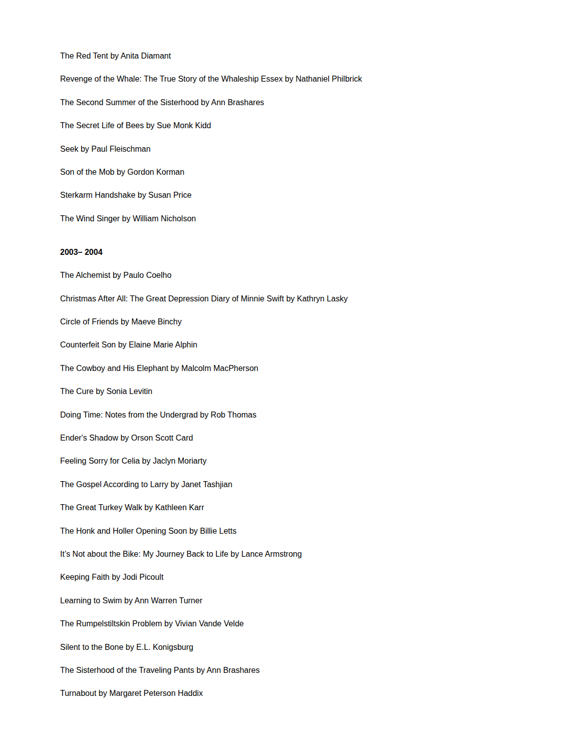The Red Tent by Anita Diamant
Revenge of the Whale: The True Story of the Whaleship Essex by Nathaniel Philbrick
The Second Summer of the Sisterhood by Ann Brashares
The Secret Life of Bees by Sue Monk Kidd
Seek by Paul Fleischman
Son of the Mob by Gordon Korman
Sterkarm Handshake by Susan Price
The Wind Singer by William Nicholson
2003– 2004
The Alchemist by Paulo Coelho
Christmas After All: The Great Depression Diary of Minnie Swift by Kathryn Lasky
Circle of Friends by Maeve Binchy
Counterfeit Son by Elaine Marie Alphin
The Cowboy and His Elephant by Malcolm MacPherson
The Cure by Sonia Levitin
Doing Time: Notes from the Undergrad by Rob Thomas
Ender's Shadow by Orson Scott Card
Feeling Sorry for Celia by Jaclyn Moriarty
The Gospel According to Larry by Janet Tashjian
The Great Turkey Walk by Kathleen Karr
The Honk and Holler Opening Soon by Billie Letts
It’s Not about the Bike: My Journey Back to Life by Lance Armstrong
Keeping Faith by Jodi Picoult
Learning to Swim by Ann Warren Turner
The Rumpelstiltskin Problem by Vivian Vande Velde
Silent to the Bone by E.L. Konigsburg
The Sisterhood of the Traveling Pants by Ann Brashares
Turnabout by Margaret Peterson Haddix